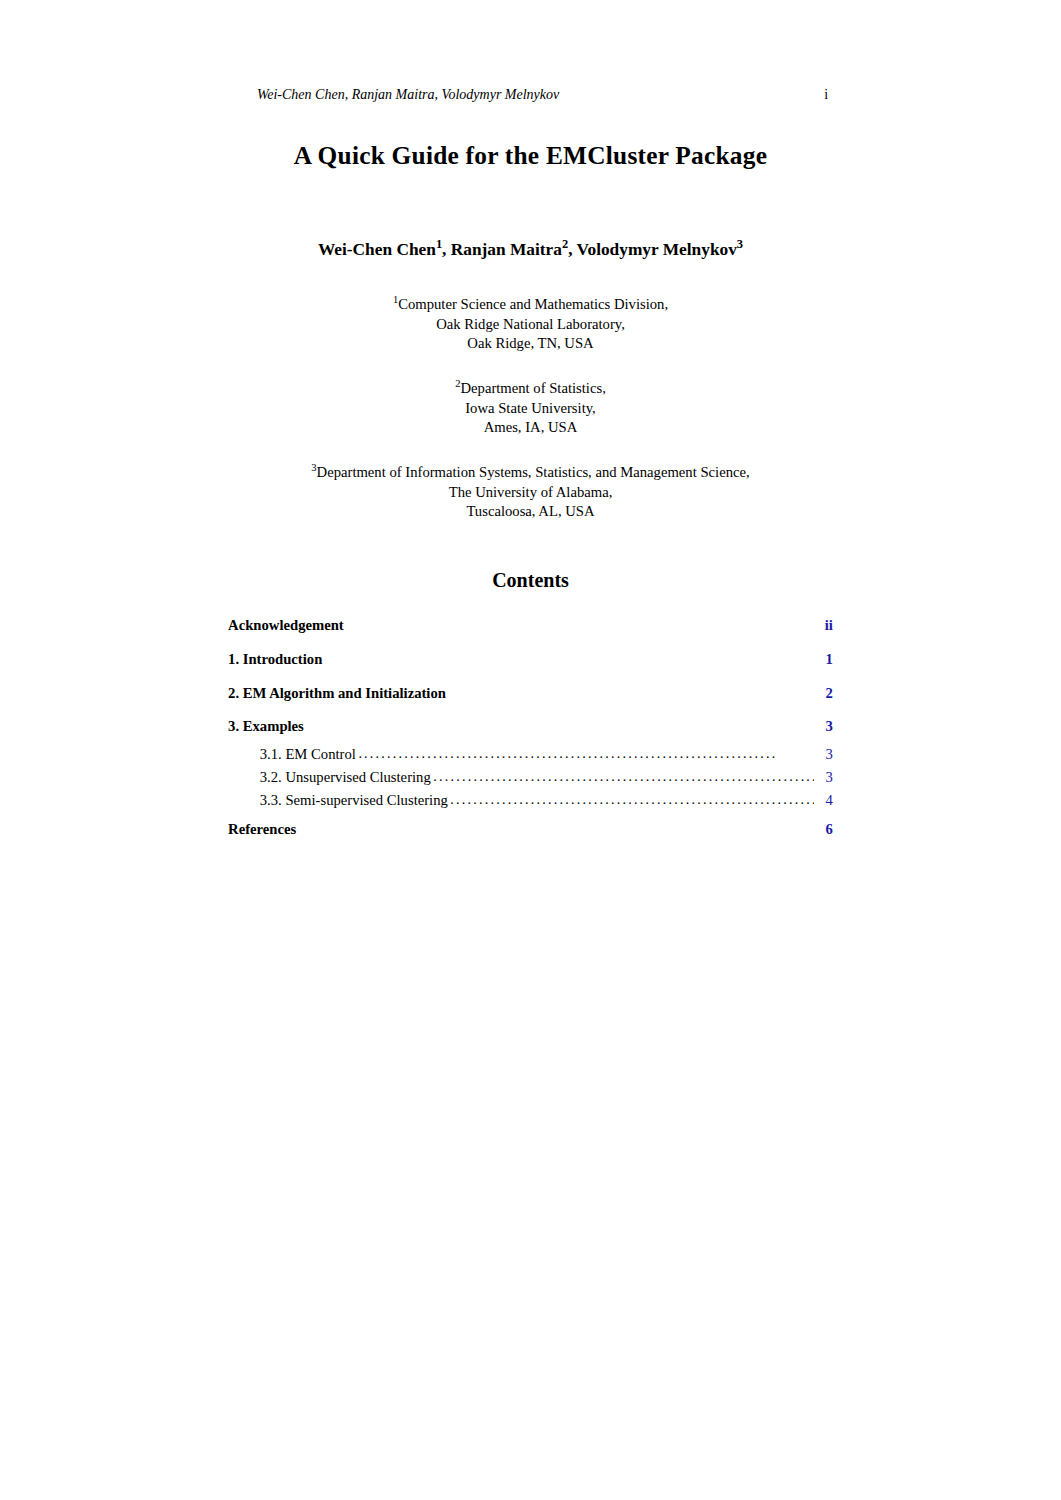Wei-Chen Chen, Ranjan Maitra, Volodymyr Melnykov i
A Quick Guide for the EMCluster Package
Wei-Chen Chen1, Ranjan Maitra2, Volodymyr Melnykov3
1Computer Science and Mathematics Division,
Oak Ridge National Laboratory,
Oak Ridge, TN, USA
2Department of Statistics,
Iowa State University,
Ames, IA, USA
3Department of Information Systems, Statistics, and Management Science,
The University of Alabama,
Tuscaloosa, AL, USA
Contents
Acknowledgement .................................................. ii
1. Introduction .................................................. 1
2. EM Algorithm and Initialization .................................................. 2
3. Examples .................................................. 3
3.1. EM Control ......................................................................... 3
3.2. Unsupervised Clustering ......................................................................... 3
3.3. Semi-supervised Clustering ......................................................................... 4
References .................................................. 6